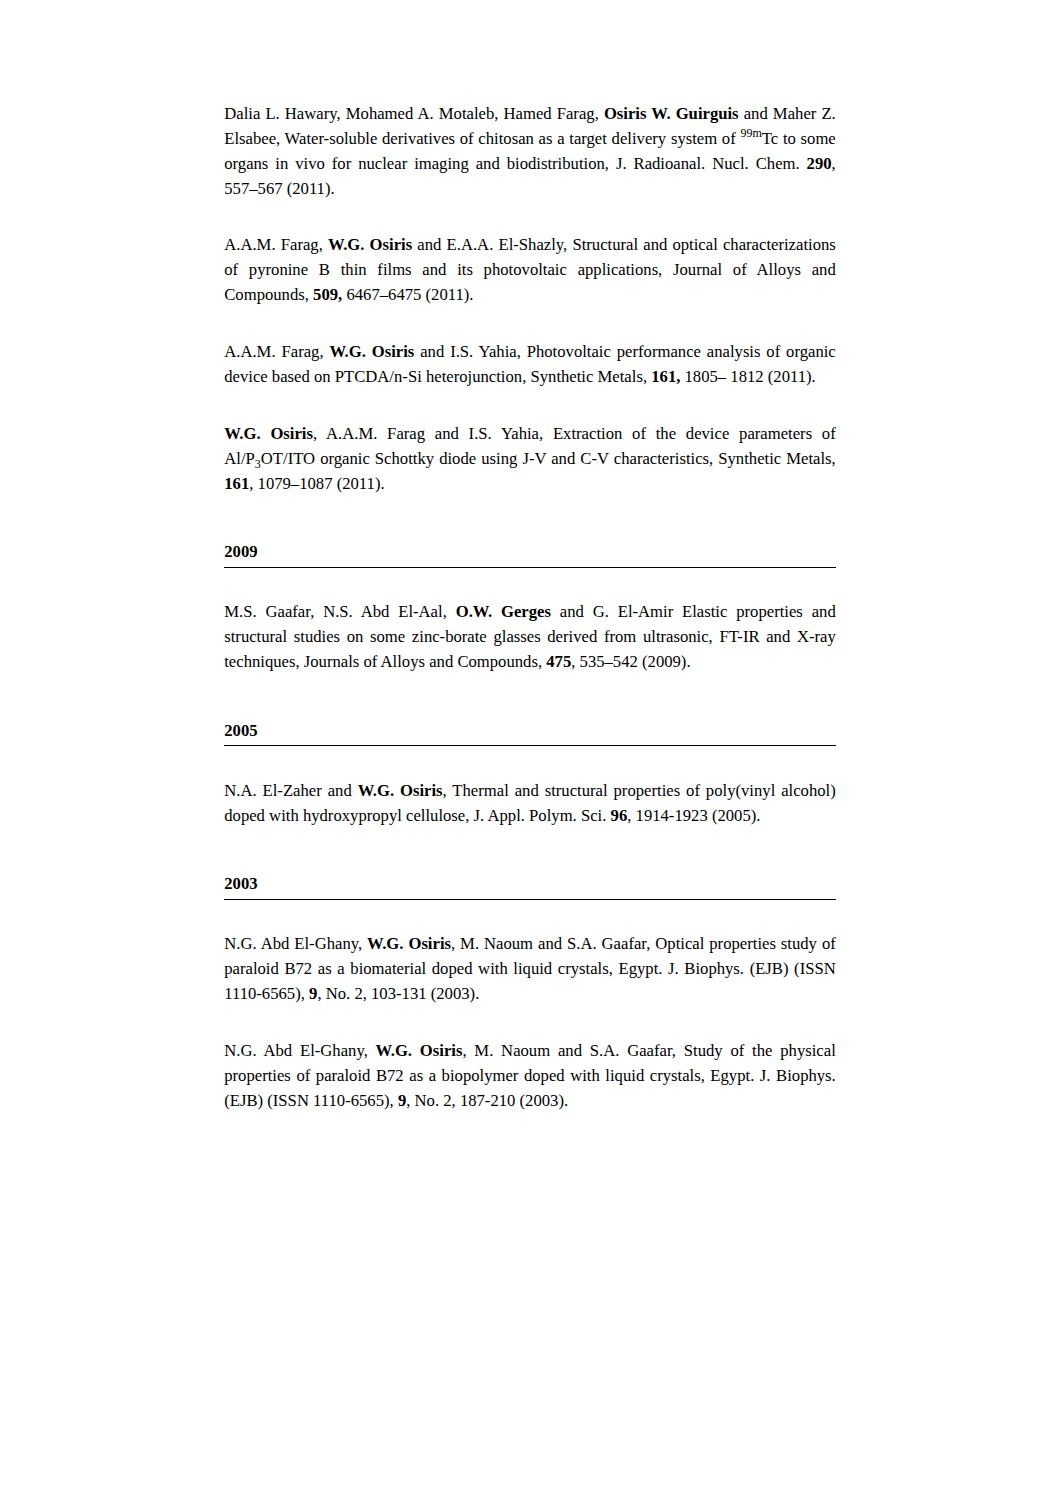Dalia L. Hawary, Mohamed A. Motaleb, Hamed Farag, Osiris W. Guirguis and Maher Z. Elsabee, Water-soluble derivatives of chitosan as a target delivery system of 99mTc to some organs in vivo for nuclear imaging and biodistribution, J. Radioanal. Nucl. Chem. 290, 557–567 (2011).
A.A.M. Farag, W.G. Osiris and E.A.A. El-Shazly, Structural and optical characterizations of pyronine B thin films and its photovoltaic applications, Journal of Alloys and Compounds, 509, 6467–6475 (2011).
A.A.M. Farag, W.G. Osiris and I.S. Yahia, Photovoltaic performance analysis of organic device based on PTCDA/n-Si heterojunction, Synthetic Metals, 161, 1805– 1812 (2011).
W.G. Osiris, A.A.M. Farag and I.S. Yahia, Extraction of the device parameters of Al/P3OT/ITO organic Schottky diode using J-V and C-V characteristics, Synthetic Metals, 161, 1079–1087 (2011).
2009
M.S. Gaafar, N.S. Abd El-Aal, O.W. Gerges and G. El-Amir Elastic properties and structural studies on some zinc-borate glasses derived from ultrasonic, FT-IR and X-ray techniques, Journals of Alloys and Compounds, 475, 535–542 (2009).
2005
N.A. El-Zaher and W.G. Osiris, Thermal and structural properties of poly(vinyl alcohol) doped with hydroxypropyl cellulose, J. Appl. Polym. Sci. 96, 1914-1923 (2005).
2003
N.G. Abd El-Ghany, W.G. Osiris, M. Naoum and S.A. Gaafar, Optical properties study of paraloid B72 as a biomaterial doped with liquid crystals, Egypt. J. Biophys. (EJB) (ISSN 1110-6565), 9, No. 2, 103-131 (2003).
N.G. Abd El-Ghany, W.G. Osiris, M. Naoum and S.A. Gaafar, Study of the physical properties of paraloid B72 as a biopolymer doped with liquid crystals, Egypt. J. Biophys. (EJB) (ISSN 1110-6565), 9, No. 2, 187-210 (2003).